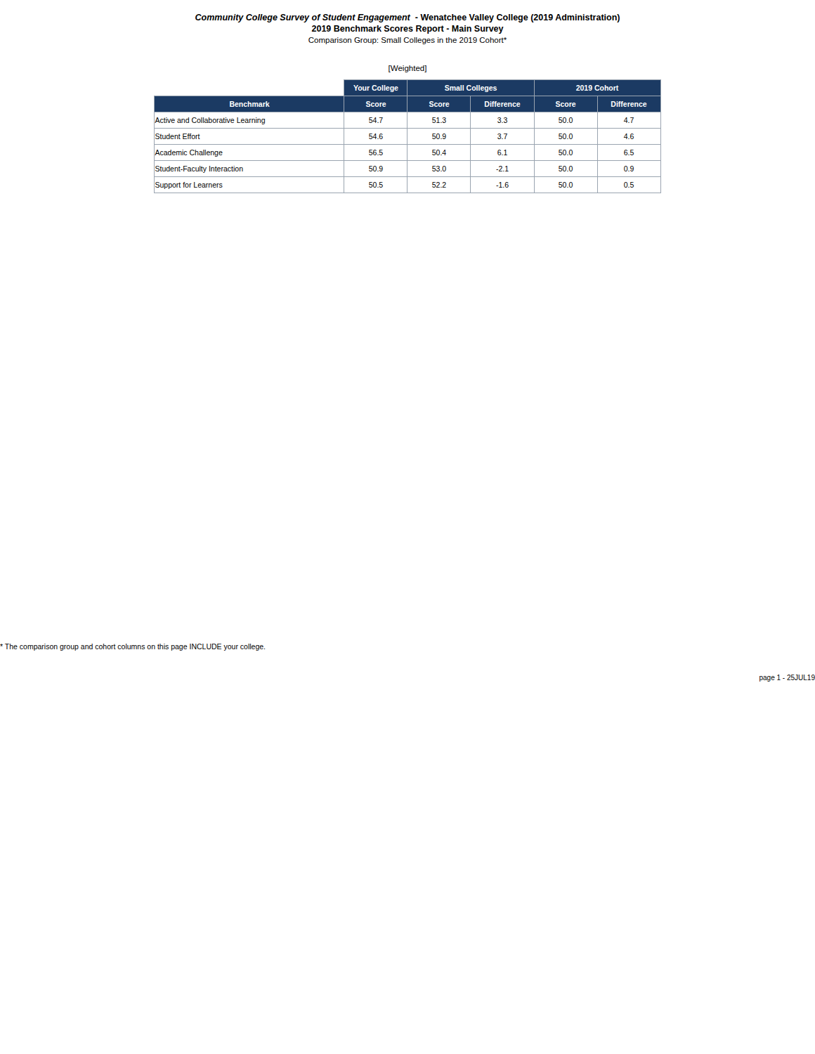Community College Survey of Student Engagement - Wenatchee Valley College (2019 Administration)
2019 Benchmark Scores Report - Main Survey
Comparison Group: Small Colleges in the 2019 Cohort*
[Weighted]
| | Your College | Small Colleges | 2019 Cohort |
| --- | --- | --- | --- |
| Benchmark | Score | Score | Difference | Score | Difference |
| Active and Collaborative Learning | 54.7 | 51.3 | 3.3 | 50.0 | 4.7 |
| Student Effort | 54.6 | 50.9 | 3.7 | 50.0 | 4.6 |
| Academic Challenge | 56.5 | 50.4 | 6.1 | 50.0 | 6.5 |
| Student-Faculty Interaction | 50.9 | 53.0 | -2.1 | 50.0 | 0.9 |
| Support for Learners | 50.5 | 52.2 | -1.6 | 50.0 | 0.5 |
* The comparison group and cohort columns on this page INCLUDE your college.
page 1 - 25JUL19